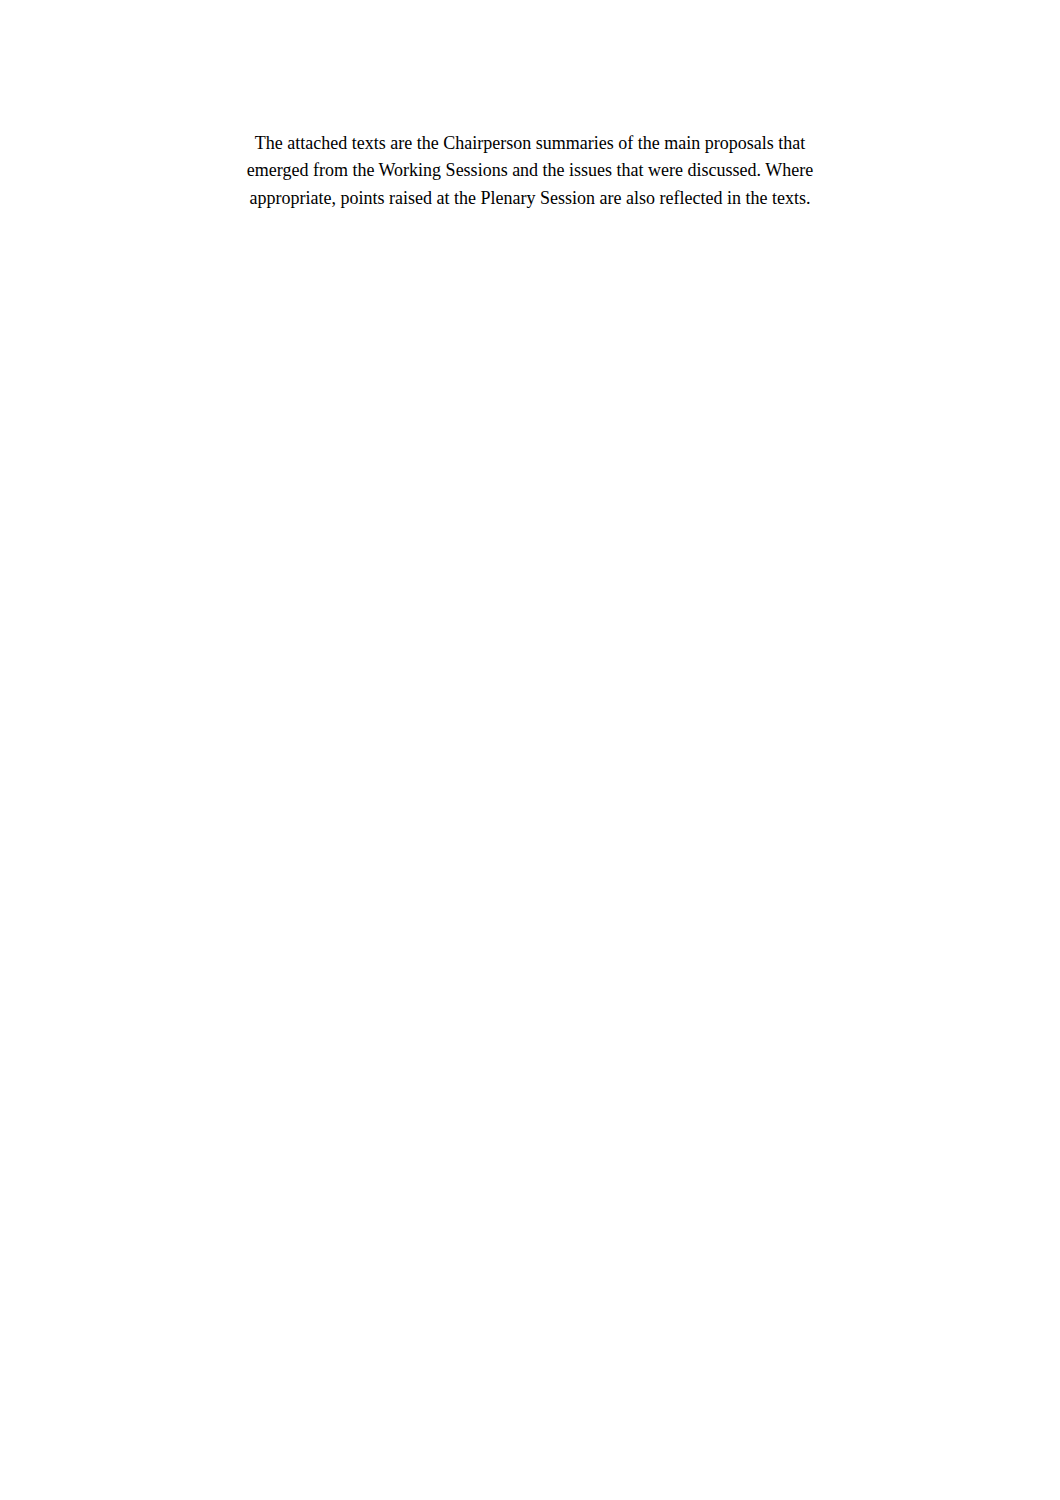The attached texts are the Chairperson summaries of the main proposals that emerged from the Working Sessions and the issues that were discussed. Where appropriate, points raised at the Plenary Session are also reflected in the texts.